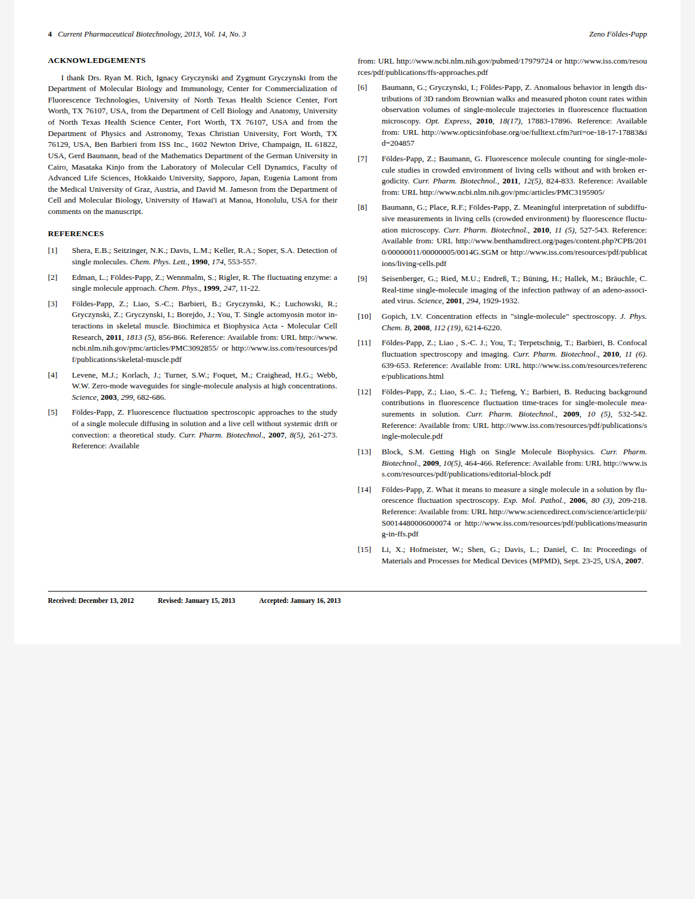4 Current Pharmaceutical Biotechnology, 2013, Vol. 14, No. 3
Zeno Földes-Papp
ACKNOWLEDGEMENTS
I thank Drs. Ryan M. Rich, Ignacy Gryczynski and Zygmunt Gryczynski from the Department of Molecular Biology and Immunology, Center for Commercialization of Fluorescence Technologies, University of North Texas Health Science Center, Fort Worth, TX 76107, USA, from the Department of Cell Biology and Anatomy, University of North Texas Health Science Center, Fort Worth, TX 76107, USA and from the Department of Physics and Astronomy, Texas Christian University, Fort Worth, TX 76129, USA, Ben Barbieri from ISS Inc., 1602 Newton Drive, Champaign, IL 61822, USA, Gerd Baumann, head of the Mathematics Department of the German University in Cairo, Masataka Kinjo from the Laboratory of Molecular Cell Dynamics, Faculty of Advanced Life Sciences, Hokkaido University, Sapporo, Japan, Eugenia Lamont from the Medical University of Graz, Austria, and David M. Jameson from the Department of Cell and Molecular Biology, University of Hawai'i at Manoa, Honolulu, USA for their comments on the manuscript.
REFERENCES
[1] Shera, E.B.; Seitzinger, N.K.; Davis, L.M.; Keller, R.A.; Soper, S.A. Detection of single molecules. Chem. Phys. Lett., 1990, 174, 553-557.
[2] Edman, L.; Földes-Papp, Z.; Wennmalm, S.; Rigler, R. The fluctuating enzyme: a single molecule approach. Chem. Phys., 1999, 247, 11-22.
[3] Földes-Papp, Z.; Liao, S.-C.; Barbieri, B.; Gryczynski, K.; Luchowski, R.; Gryczynski, Z.; Gryczynski, I.; Borejdo, J.; You, T. Single actomyosin motor interactions in skeletal muscle. Biochimica et Biophysica Acta - Molecular Cell Research, 2011, 1813 (5), 856-866. Reference: Available from: URL http://www.ncbi.nlm.nih.gov/pmc/articles/PMC3092855/ or http://www.iss.com/resources/pdf/publications/skeletal-muscle.pdf
[4] Levene, M.J.; Korlach, J.; Turner, S.W.; Foquet, M.; Craighead, H.G.; Webb, W.W. Zero-mode waveguides for single-molecule analysis at high concentrations. Science, 2003, 299, 682-686.
[5] Földes-Papp, Z. Fluorescence fluctuation spectroscopic approaches to the study of a single molecule diffusing in solution and a live cell without systemic drift or convection: a theoretical study. Curr. Pharm. Biotechnol., 2007, 8(5), 261-273. Reference: Available
from: URL http://www.ncbi.nlm.nih.gov/pubmed/17979724 or http://www.iss.com/resources/pdf/publications/ffs-approaches.pdf
[6] Baumann, G.; Gryczynski, I.; Földes-Papp, Z. Anomalous behavior in length distributions of 3D random Brownian walks and measured photon count rates within observation volumes of single-molecule trajectories in fluorescence fluctuation microscopy. Opt. Express, 2010, 18(17), 17883-17896. Reference: Available from: URL http://www.opticsinfobase.org/oe/fulltext.cfm?uri=oe-18-17-17883&id=204857
[7] Földes-Papp, Z.; Baumann, G. Fluorescence molecule counting for single-molecule studies in crowded environment of living cells without and with broken ergodicity. Curr. Pharm. Biotechnol., 2011, 12(5), 824-833. Reference: Available from: URL http://www.ncbi.nlm.nih.gov/pmc/articles/PMC3195905/
[8] Baumann, G.; Place, R.F.; Földes-Papp, Z. Meaningful interpretation of subdiffusive measurements in living cells (crowded environment) by fluorescence fluctuation microscopy. Curr. Pharm. Biotechnol., 2010, 11 (5), 527-543. Reference: Available from: URL http://www.benthamdirect.org/pages/content.php?CPB/2010/00000011/00000005/0014G.SGM or http://www.iss.com/resources/pdf/publications/living-cells.pdf
[9] Seisenberger, G.; Ried, M.U.; Endreß, T.; Büning, H.; Hallek, M.; Bräuchle, C. Real-time single-molecule imaging of the infection pathway of an adeno-associated virus. Science, 2001, 294, 1929-1932.
[10] Gopich, I.V. Concentration effects in "single-molecule" spectroscopy. J. Phys. Chem. B, 2008, 112 (19), 6214-6220.
[11] Földes-Papp, Z.; Liao , S.-C. J.; You, T.; Terpetschnig, T.; Barbieri, B. Confocal fluctuation spectroscopy and imaging. Curr. Pharm. Biotechnol., 2010, 11 (6). 639-653. Reference: Available from: URL http://www.iss.com/resources/reference/publications.html
[12] Földes-Papp, Z.; Liao, S.-C. J.; Tiefeng, Y.; Barbieri, B. Reducing background contributions in fluorescence fluctuation time-traces for single-molecule measurements in solution. Curr. Pharm. Biotechnol., 2009, 10 (5), 532-542. Reference: Available from: URL http://www.iss.com/resources/pdf/publications/single-molecule.pdf
[13] Block, S.M. Getting High on Single Molecule Biophysics. Curr. Pharm. Biotechnol., 2009, 10(5), 464-466. Reference: Available from: URL http://www.iss.com/resources/pdf/publications/editorial-block.pdf
[14] Földes-Papp, Z. What it means to measure a single molecule in a solution by fluorescence fluctuation spectroscopy. Exp. Mol. Pathol., 2006, 80 (3), 209-218. Reference: Available from: URL http://www.sciencedirect.com/science/article/pii/S0014480006000074 or http://www.iss.com/resources/pdf/publications/measuring-in-ffs.pdf
[15] Li, X.; Hofmeister, W.; Shen, G.; Davis, L.; Daniel, C. In: Proceedings of Materials and Processes for Medical Devices (MPMD), Sept. 23-25, USA, 2007.
Received: December 13, 2012 Revised: January 15, 2013 Accepted: January 16, 2013